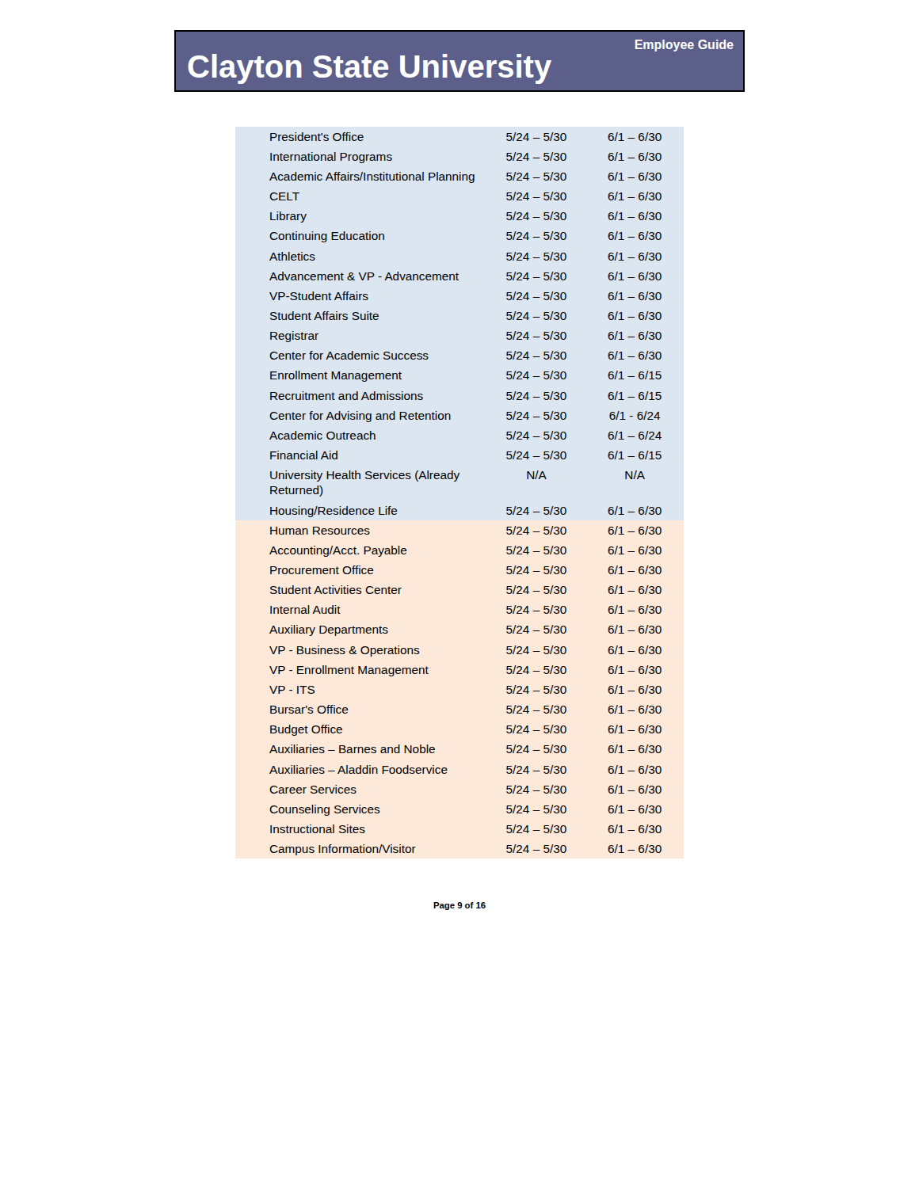Clayton State University Employee Guide
| President's Office | 5/24 – 5/30 | 6/1 – 6/30 |
| International Programs | 5/24 – 5/30 | 6/1 – 6/30 |
| Academic Affairs/Institutional Planning | 5/24 – 5/30 | 6/1 – 6/30 |
| CELT | 5/24 – 5/30 | 6/1 – 6/30 |
| Library | 5/24 – 5/30 | 6/1 – 6/30 |
| Continuing Education | 5/24 – 5/30 | 6/1 – 6/30 |
| Athletics | 5/24 – 5/30 | 6/1 – 6/30 |
| Advancement & VP - Advancement | 5/24 – 5/30 | 6/1 – 6/30 |
| VP-Student Affairs | 5/24 – 5/30 | 6/1 – 6/30 |
| Student Affairs Suite | 5/24 – 5/30 | 6/1 – 6/30 |
| Registrar | 5/24 – 5/30 | 6/1 – 6/30 |
| Center for Academic Success | 5/24 – 5/30 | 6/1 – 6/30 |
| Enrollment Management | 5/24 – 5/30 | 6/1 – 6/15 |
| Recruitment and Admissions | 5/24 – 5/30 | 6/1 – 6/15 |
| Center for Advising and Retention | 5/24 – 5/30 | 6/1 - 6/24 |
| Academic Outreach | 5/24 – 5/30 | 6/1 – 6/24 |
| Financial Aid | 5/24 – 5/30 | 6/1 – 6/15 |
| University Health Services (Already Returned) | N/A | N/A |
| Housing/Residence Life | 5/24 – 5/30 | 6/1 – 6/30 |
| Human Resources | 5/24 – 5/30 | 6/1 – 6/30 |
| Accounting/Acct. Payable | 5/24 – 5/30 | 6/1 – 6/30 |
| Procurement Office | 5/24 – 5/30 | 6/1 – 6/30 |
| Student Activities Center | 5/24 – 5/30 | 6/1 – 6/30 |
| Internal Audit | 5/24 – 5/30 | 6/1 – 6/30 |
| Auxiliary Departments | 5/24 – 5/30 | 6/1 – 6/30 |
| VP - Business & Operations | 5/24 – 5/30 | 6/1 – 6/30 |
| VP - Enrollment Management | 5/24 – 5/30 | 6/1 – 6/30 |
| VP - ITS | 5/24 – 5/30 | 6/1 – 6/30 |
| Bursar's Office | 5/24 – 5/30 | 6/1 – 6/30 |
| Budget Office | 5/24 – 5/30 | 6/1 – 6/30 |
| Auxiliaries – Barnes and Noble | 5/24 – 5/30 | 6/1 – 6/30 |
| Auxiliaries – Aladdin Foodservice | 5/24 – 5/30 | 6/1 – 6/30 |
| Career Services | 5/24 – 5/30 | 6/1 – 6/30 |
| Counseling Services | 5/24 – 5/30 | 6/1 – 6/30 |
| Instructional Sites | 5/24 – 5/30 | 6/1 – 6/30 |
| Campus Information/Visitor | 5/24 – 5/30 | 6/1 – 6/30 |
Page 9 of 16